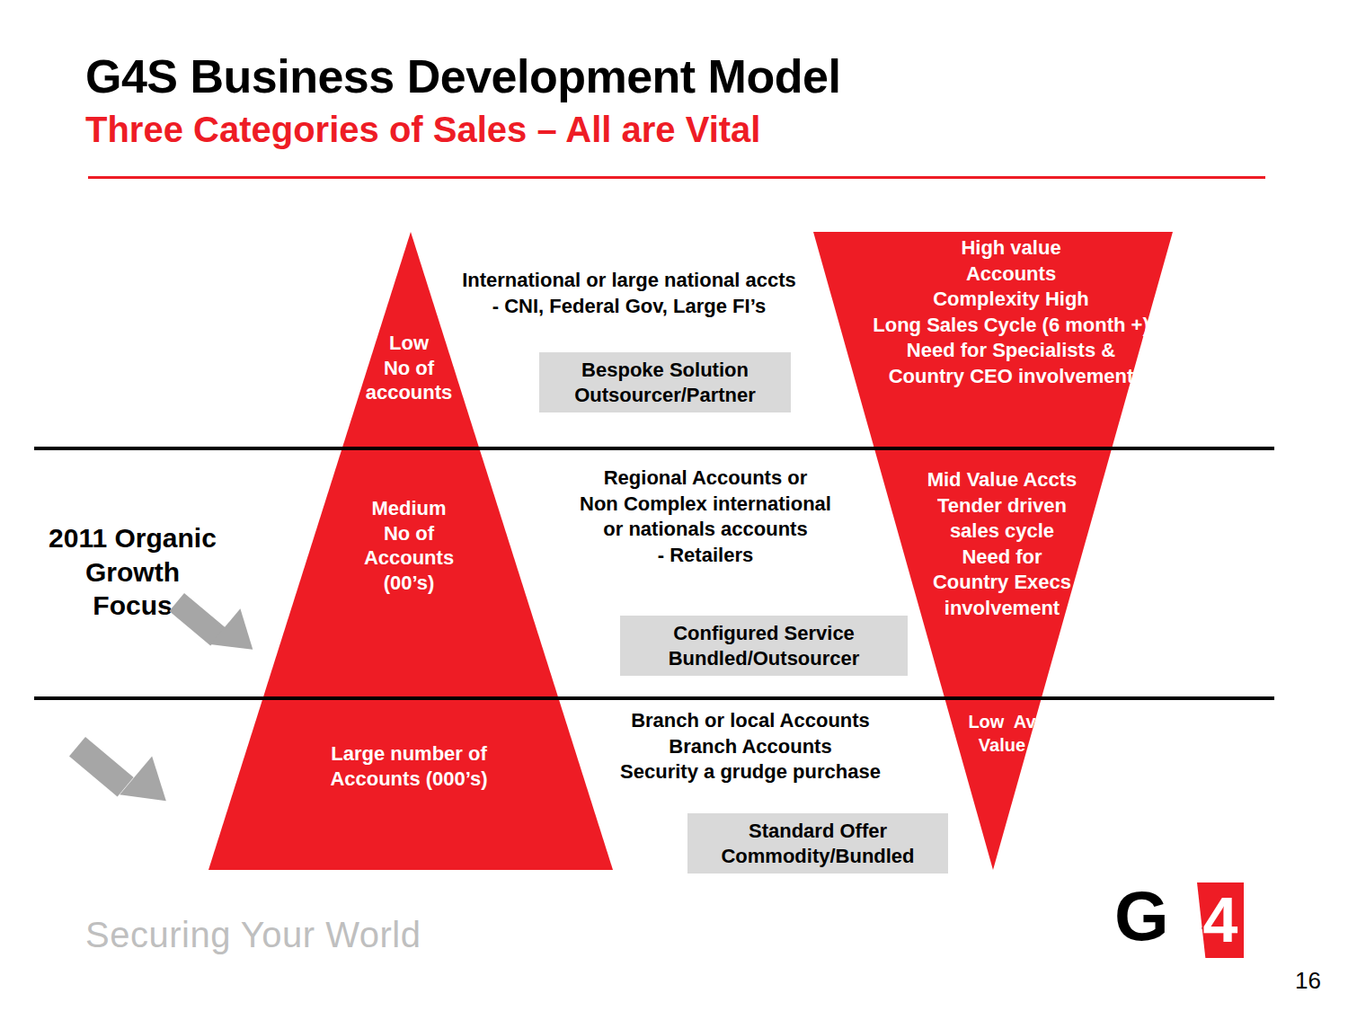G4S Business Development Model
Three Categories of Sales – All are Vital
Low
No of
accounts
Medium
No of
Accounts
(00’s)
Large number of
Accounts (000’s)
High value
Accounts
Complexity High
Long Sales Cycle (6 month +)
Need for Specialists &
Country CEO involvement
Mid Value Accts
Tender driven
sales cycle
Need for
Country Execs
involvement
Low Av
Value
International or large national accts
- CNI, Federal Gov, Large FI’s
Regional Accounts or
Non Complex international
or nationals accounts
- Retailers
Branch or local Accounts
Branch Accounts
Security a grudge purchase
Bespoke Solution
Outsourcer/Partner
Configured Service
Bundled/Outsourcer
Standard Offer
Commodity/Bundled
2011 Organic
Growth
Focus
Securing Your World
G S
4
16